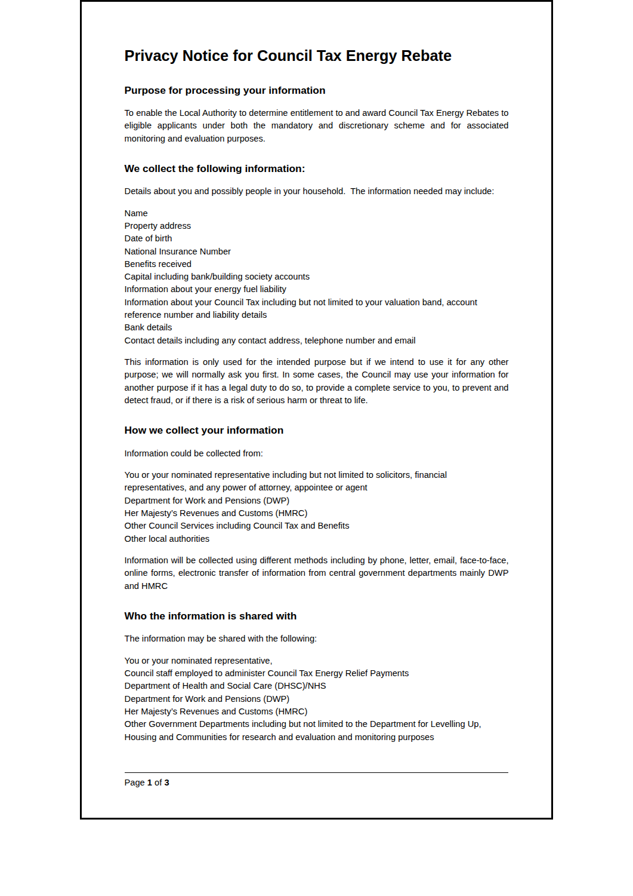Privacy Notice for Council Tax Energy Rebate
Purpose for processing your information
To enable the Local Authority to determine entitlement to and award Council Tax Energy Rebates to eligible applicants under both the mandatory and discretionary scheme and for associated monitoring and evaluation purposes.
We collect the following information:
Details about you and possibly people in your household. The information needed may include:
Name
Property address
Date of birth
National Insurance Number
Benefits received
Capital including bank/building society accounts
Information about your energy fuel liability
Information about your Council Tax including but not limited to your valuation band, account reference number and liability details
Bank details
Contact details including any contact address, telephone number and email
This information is only used for the intended purpose but if we intend to use it for any other purpose; we will normally ask you first. In some cases, the Council may use your information for another purpose if it has a legal duty to do so, to provide a complete service to you, to prevent and detect fraud, or if there is a risk of serious harm or threat to life.
How we collect your information
Information could be collected from:
You or your nominated representative including but not limited to solicitors, financial representatives, and any power of attorney, appointee or agent
Department for Work and Pensions (DWP)
Her Majesty’s Revenues and Customs (HMRC)
Other Council Services including Council Tax and Benefits
Other local authorities
Information will be collected using different methods including by phone, letter, email, face-to-face, online forms, electronic transfer of information from central government departments mainly DWP and HMRC
Who the information is shared with
The information may be shared with the following:
You or your nominated representative,
Council staff employed to administer Council Tax Energy Relief Payments
Department of Health and Social Care (DHSC)/NHS
Department for Work and Pensions (DWP)
Her Majesty’s Revenues and Customs (HMRC)
Other Government Departments including but not limited to the Department for Levelling Up, Housing and Communities for research and evaluation and monitoring purposes
Page 1 of 3